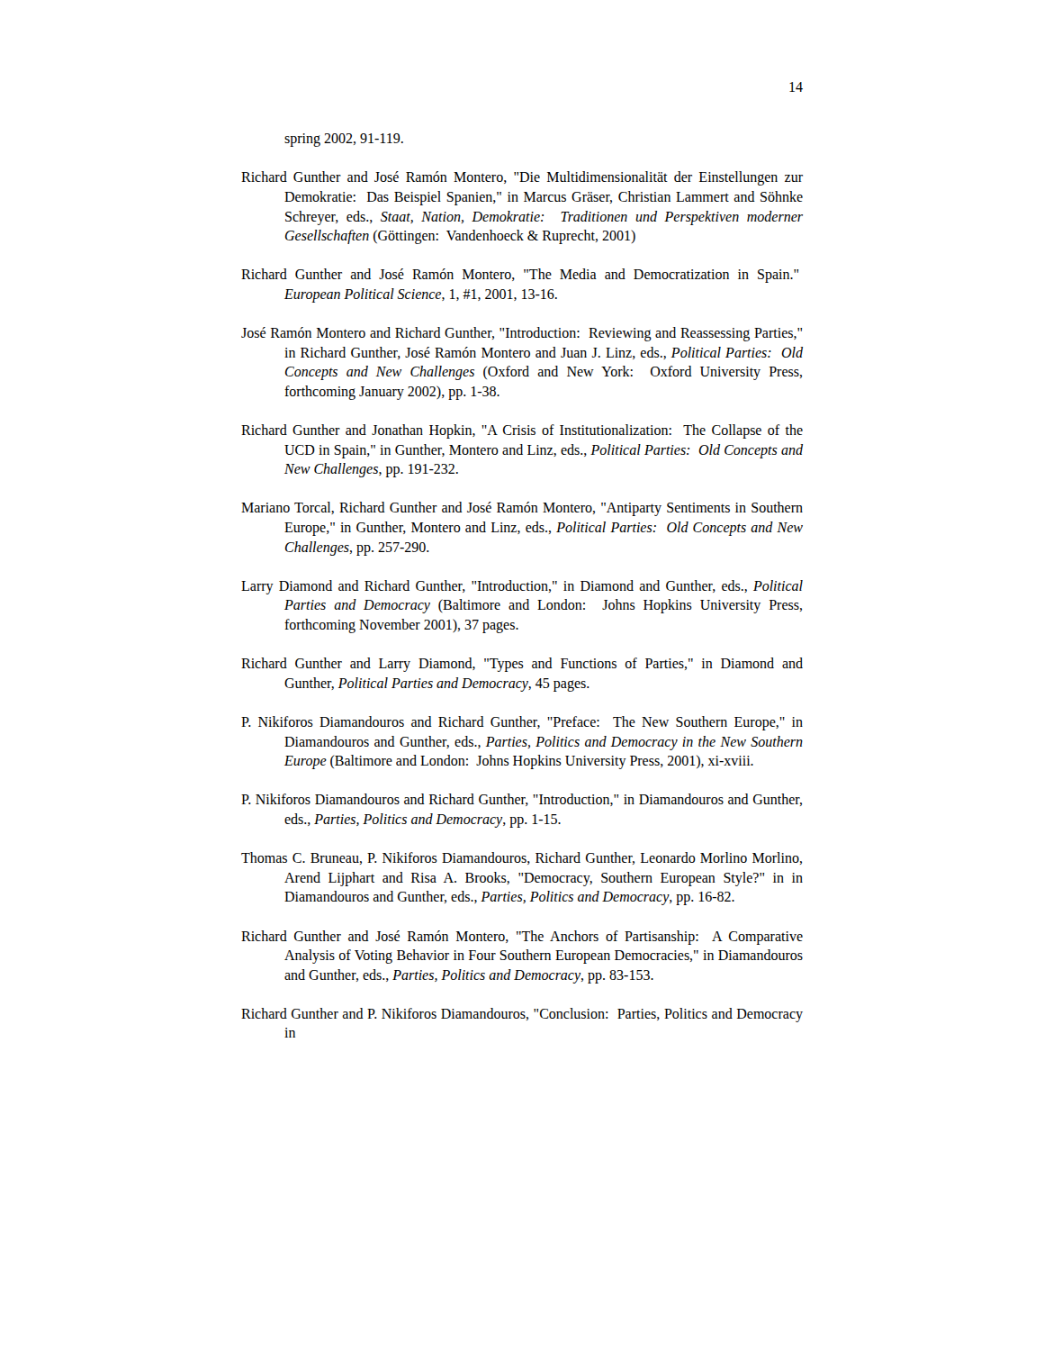14
spring 2002, 91-119.
Richard Gunther and José Ramón Montero, "Die Multidimensionalität der Einstellungen zur Demokratie: Das Beispiel Spanien," in Marcus Gräser, Christian Lammert and Söhnke Schreyer, eds., Staat, Nation, Demokratie: Traditionen und Perspektiven moderner Gesellschaften (Göttingen: Vandenhoeck & Ruprecht, 2001)
Richard Gunther and José Ramón Montero, "The Media and Democratization in Spain." European Political Science, 1, #1, 2001, 13-16.
José Ramón Montero and Richard Gunther, "Introduction: Reviewing and Reassessing Parties," in Richard Gunther, José Ramón Montero and Juan J. Linz, eds., Political Parties: Old Concepts and New Challenges (Oxford and New York: Oxford University Press, forthcoming January 2002), pp. 1-38.
Richard Gunther and Jonathan Hopkin, "A Crisis of Institutionalization: The Collapse of the UCD in Spain," in Gunther, Montero and Linz, eds., Political Parties: Old Concepts and New Challenges, pp. 191-232.
Mariano Torcal, Richard Gunther and José Ramón Montero, "Antiparty Sentiments in Southern Europe," in Gunther, Montero and Linz, eds., Political Parties: Old Concepts and New Challenges, pp. 257-290.
Larry Diamond and Richard Gunther, "Introduction," in Diamond and Gunther, eds., Political Parties and Democracy (Baltimore and London: Johns Hopkins University Press, forthcoming November 2001), 37 pages.
Richard Gunther and Larry Diamond, "Types and Functions of Parties," in Diamond and Gunther, Political Parties and Democracy, 45 pages.
P. Nikiforos Diamandouros and Richard Gunther, "Preface: The New Southern Europe," in Diamandouros and Gunther, eds., Parties, Politics and Democracy in the New Southern Europe (Baltimore and London: Johns Hopkins University Press, 2001), xi-xviii.
P. Nikiforos Diamandouros and Richard Gunther, "Introduction," in Diamandouros and Gunther, eds., Parties, Politics and Democracy, pp. 1-15.
Thomas C. Bruneau, P. Nikiforos Diamandouros, Richard Gunther, Leonardo Morlino Morlino, Arend Lijphart and Risa A. Brooks, "Democracy, Southern European Style?" in in Diamandouros and Gunther, eds., Parties, Politics and Democracy, pp. 16-82.
Richard Gunther and José Ramón Montero, "The Anchors of Partisanship: A Comparative Analysis of Voting Behavior in Four Southern European Democracies," in Diamandouros and Gunther, eds., Parties, Politics and Democracy, pp. 83-153.
Richard Gunther and P. Nikiforos Diamandouros, "Conclusion: Parties, Politics and Democracy in